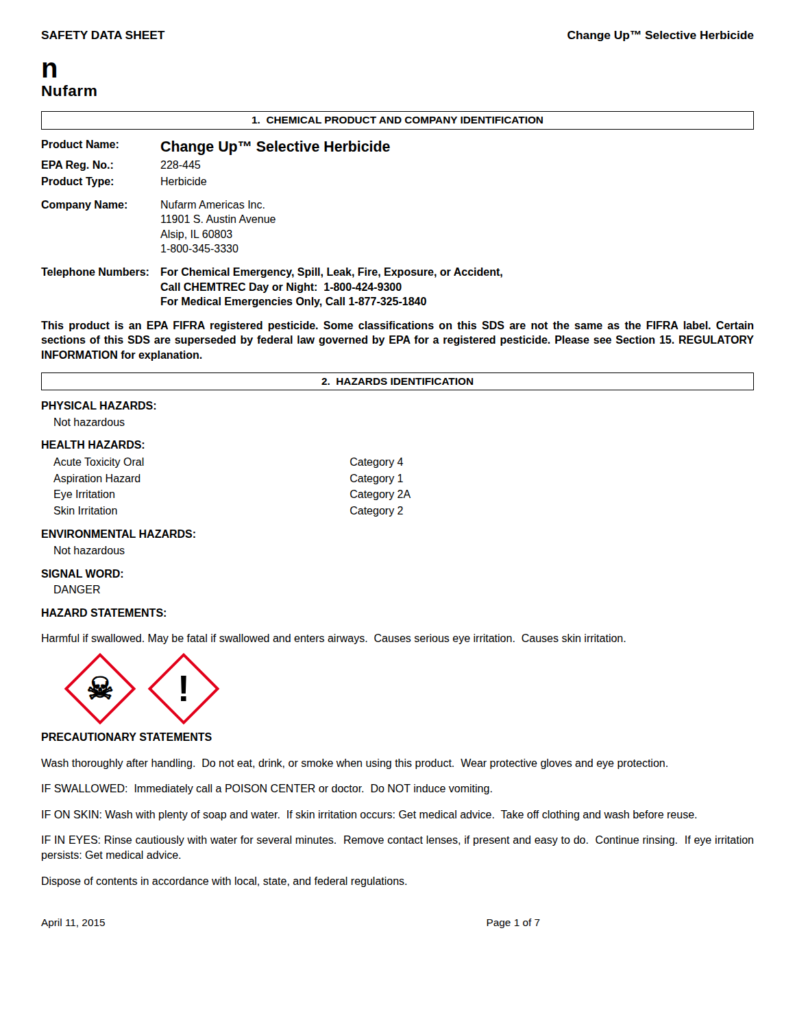SAFETY DATA SHEET Change Up™ Selective Herbicide
n
Nufarm
1. CHEMICAL PRODUCT AND COMPANY IDENTIFICATION
| Product Name: | Change Up™ Selective Herbicide |
| EPA Reg. No.: | 228-445 |
| Product Type: | Herbicide |
| Company Name: | Nufarm Americas Inc. 11901 S. Austin Avenue Alsip, IL 60803 1-800-345-3330 |
| Telephone Numbers: | For Chemical Emergency, Spill, Leak, Fire, Exposure, or Accident, Call CHEMTREC Day or Night: 1-800-424-9300 For Medical Emergencies Only, Call 1-877-325-1840 |
This product is an EPA FIFRA registered pesticide. Some classifications on this SDS are not the same as the FIFRA label. Certain sections of this SDS are superseded by federal law governed by EPA for a registered pesticide. Please see Section 15. REGULATORY INFORMATION for explanation.
2. HAZARDS IDENTIFICATION
PHYSICAL HAZARDS:
Not hazardous
HEALTH HAZARDS:
| Acute Toxicity Oral | Category 4 |
| Aspiration Hazard | Category 1 |
| Eye Irritation | Category 2A |
| Skin Irritation | Category 2 |
ENVIRONMENTAL HAZARDS:
Not hazardous
SIGNAL WORD:
DANGER
HAZARD STATEMENTS:
Harmful if swallowed. May be fatal if swallowed and enters airways. Causes serious eye irritation. Causes skin irritation.
☠
!
PRECAUTIONARY STATEMENTS
Wash thoroughly after handling. Do not eat, drink, or smoke when using this product. Wear protective gloves and eye protection.
IF SWALLOWED: Immediately call a POISON CENTER or doctor. Do NOT induce vomiting.
IF ON SKIN: Wash with plenty of soap and water. If skin irritation occurs: Get medical advice. Take off clothing and wash before reuse.
IF IN EYES: Rinse cautiously with water for several minutes. Remove contact lenses, if present and easy to do. Continue rinsing. If eye irritation persists: Get medical advice.
Dispose of contents in accordance with local, state, and federal regulations.
April 11, 2015 Page 1 of 7